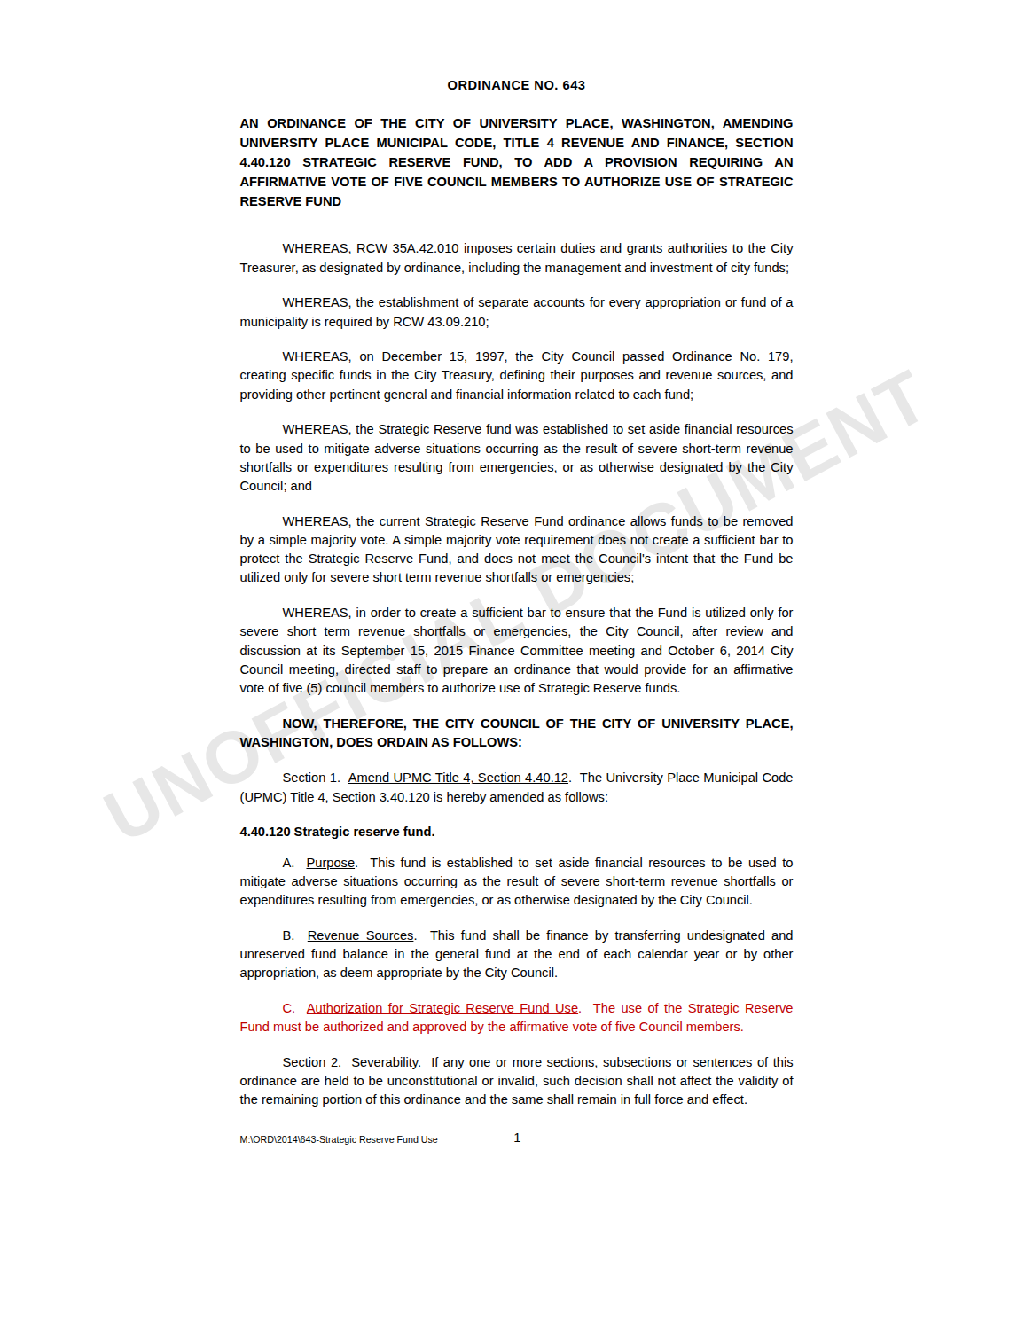UNOFFICIAL DOCUMENT
ORDINANCE NO. 643
AN ORDINANCE OF THE CITY OF UNIVERSITY PLACE, WASHINGTON, AMENDING UNIVERSITY PLACE MUNICIPAL CODE, TITLE 4 REVENUE AND FINANCE, SECTION 4.40.120 STRATEGIC RESERVE FUND, TO ADD A PROVISION REQUIRING AN AFFIRMATIVE VOTE OF FIVE COUNCIL MEMBERS TO AUTHORIZE USE OF STRATEGIC RESERVE FUND
WHEREAS, RCW 35A.42.010 imposes certain duties and grants authorities to the City Treasurer, as designated by ordinance, including the management and investment of city funds;
WHEREAS, the establishment of separate accounts for every appropriation or fund of a municipality is required by RCW 43.09.210;
WHEREAS, on December 15, 1997, the City Council passed Ordinance No. 179, creating specific funds in the City Treasury, defining their purposes and revenue sources, and providing other pertinent general and financial information related to each fund;
WHEREAS, the Strategic Reserve fund was established to set aside financial resources to be used to mitigate adverse situations occurring as the result of severe short-term revenue shortfalls or expenditures resulting from emergencies, or as otherwise designated by the City Council; and
WHEREAS, the current Strategic Reserve Fund ordinance allows funds to be removed by a simple majority vote. A simple majority vote requirement does not create a sufficient bar to protect the Strategic Reserve Fund, and does not meet the Council's intent that the Fund be utilized only for severe short term revenue shortfalls or emergencies;
WHEREAS, in order to create a sufficient bar to ensure that the Fund is utilized only for severe short term revenue shortfalls or emergencies, the City Council, after review and discussion at its September 15, 2015 Finance Committee meeting and October 6, 2014 City Council meeting, directed staff to prepare an ordinance that would provide for an affirmative vote of five (5) council members to authorize use of Strategic Reserve funds.
NOW, THEREFORE, THE CITY COUNCIL OF THE CITY OF UNIVERSITY PLACE, WASHINGTON, DOES ORDAIN AS FOLLOWS:
Section 1. Amend UPMC Title 4, Section 4.40.12. The University Place Municipal Code (UPMC) Title 4, Section 3.40.120 is hereby amended as follows:
4.40.120 Strategic reserve fund.
A. Purpose. This fund is established to set aside financial resources to be used to mitigate adverse situations occurring as the result of severe short-term revenue shortfalls or expenditures resulting from emergencies, or as otherwise designated by the City Council.
B. Revenue Sources. This fund shall be finance by transferring undesignated and unreserved fund balance in the general fund at the end of each calendar year or by other appropriation, as deem appropriate by the City Council.
C. Authorization for Strategic Reserve Fund Use. The use of the Strategic Reserve Fund must be authorized and approved by the affirmative vote of five Council members.
Section 2. Severability. If any one or more sections, subsections or sentences of this ordinance are held to be unconstitutional or invalid, such decision shall not affect the validity of the remaining portion of this ordinance and the same shall remain in full force and effect.
M:\ORD\2014\643-Strategic Reserve Fund Use
1